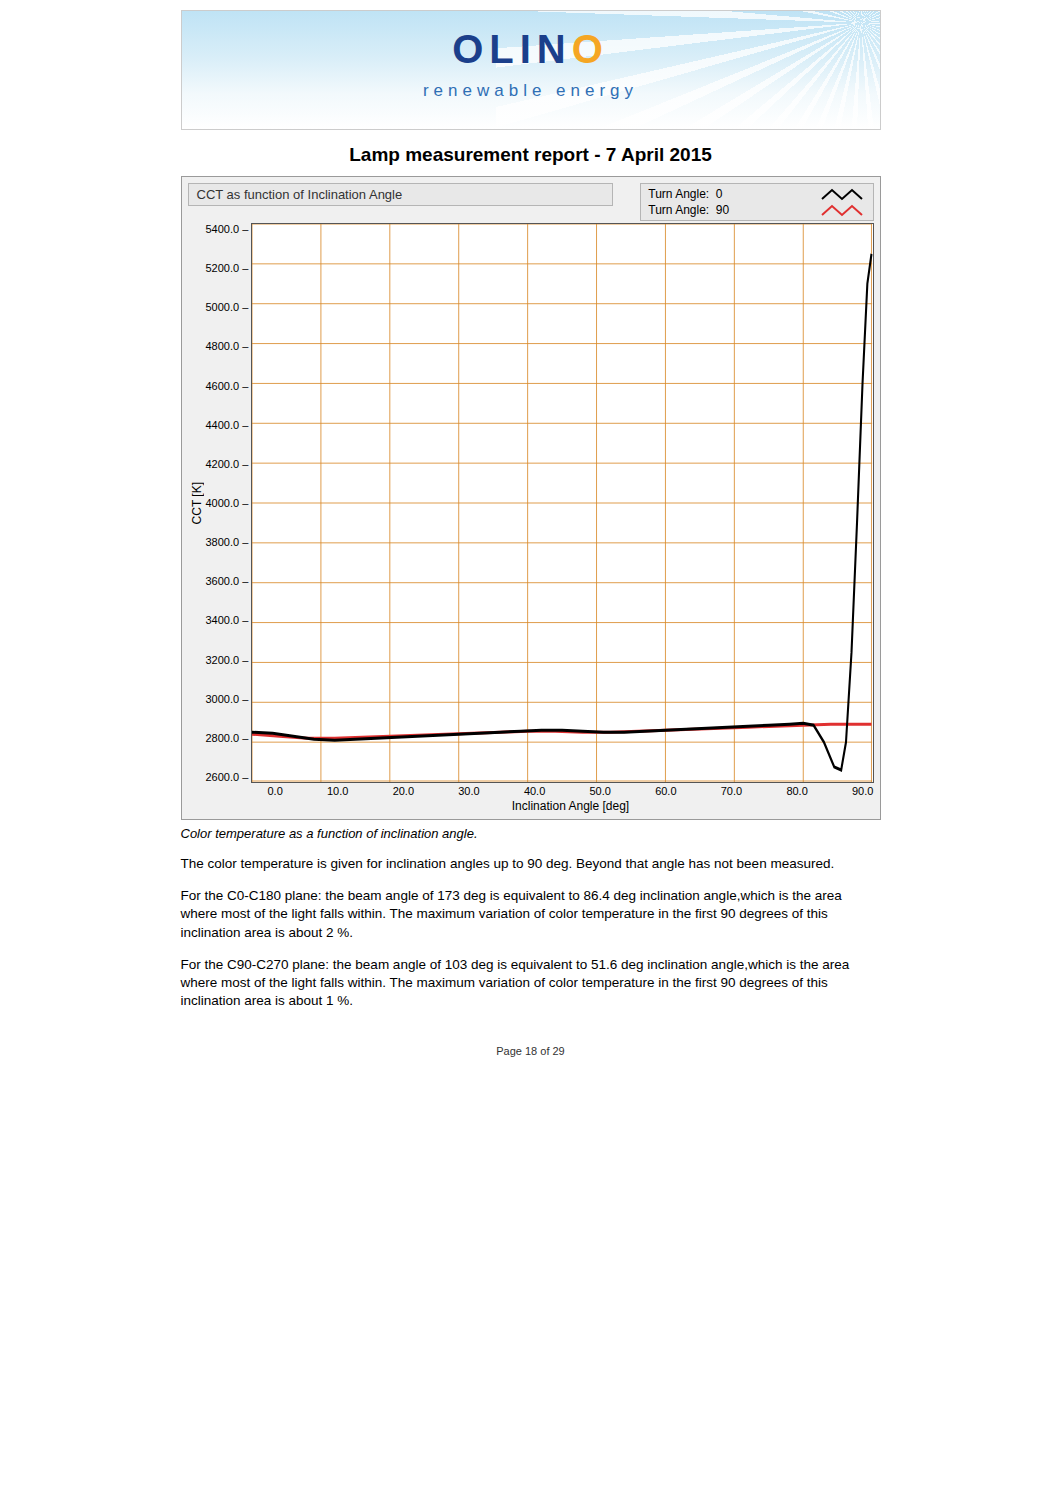OLINO
renewable energy
Lamp measurement report - 7 April 2015
CCT as function of Inclination Angle
| Turn Angle: 0 | |
| Turn Angle: 90 | |
CCT [K]
5400.0 –
5200.0 –
5000.0 –
4800.0 –
4600.0 –
4400.0 –
4200.0 –
4000.0 –
3800.0 –
3600.0 –
3400.0 –
3200.0 –
3000.0 –
2800.0 –
2600.0 –
0.010.020.030.040.050.060.070.080.090.0
Inclination Angle [deg]
Color temperature as a function of inclination angle.
The color temperature is given for inclination angles up to 90 deg. Beyond that angle has not been measured.
For the C0-C180 plane: the beam angle of 173 deg is equivalent to 86.4 deg inclination angle,which is the area where most of the light falls within. The maximum variation of color temperature in the first 90 degrees of this inclination area is about 2 %.
For the C90-C270 plane: the beam angle of 103 deg is equivalent to 51.6 deg inclination angle,which is the area where most of the light falls within. The maximum variation of color temperature in the first 90 degrees of this inclination area is about 1 %.
Page 18 of 29